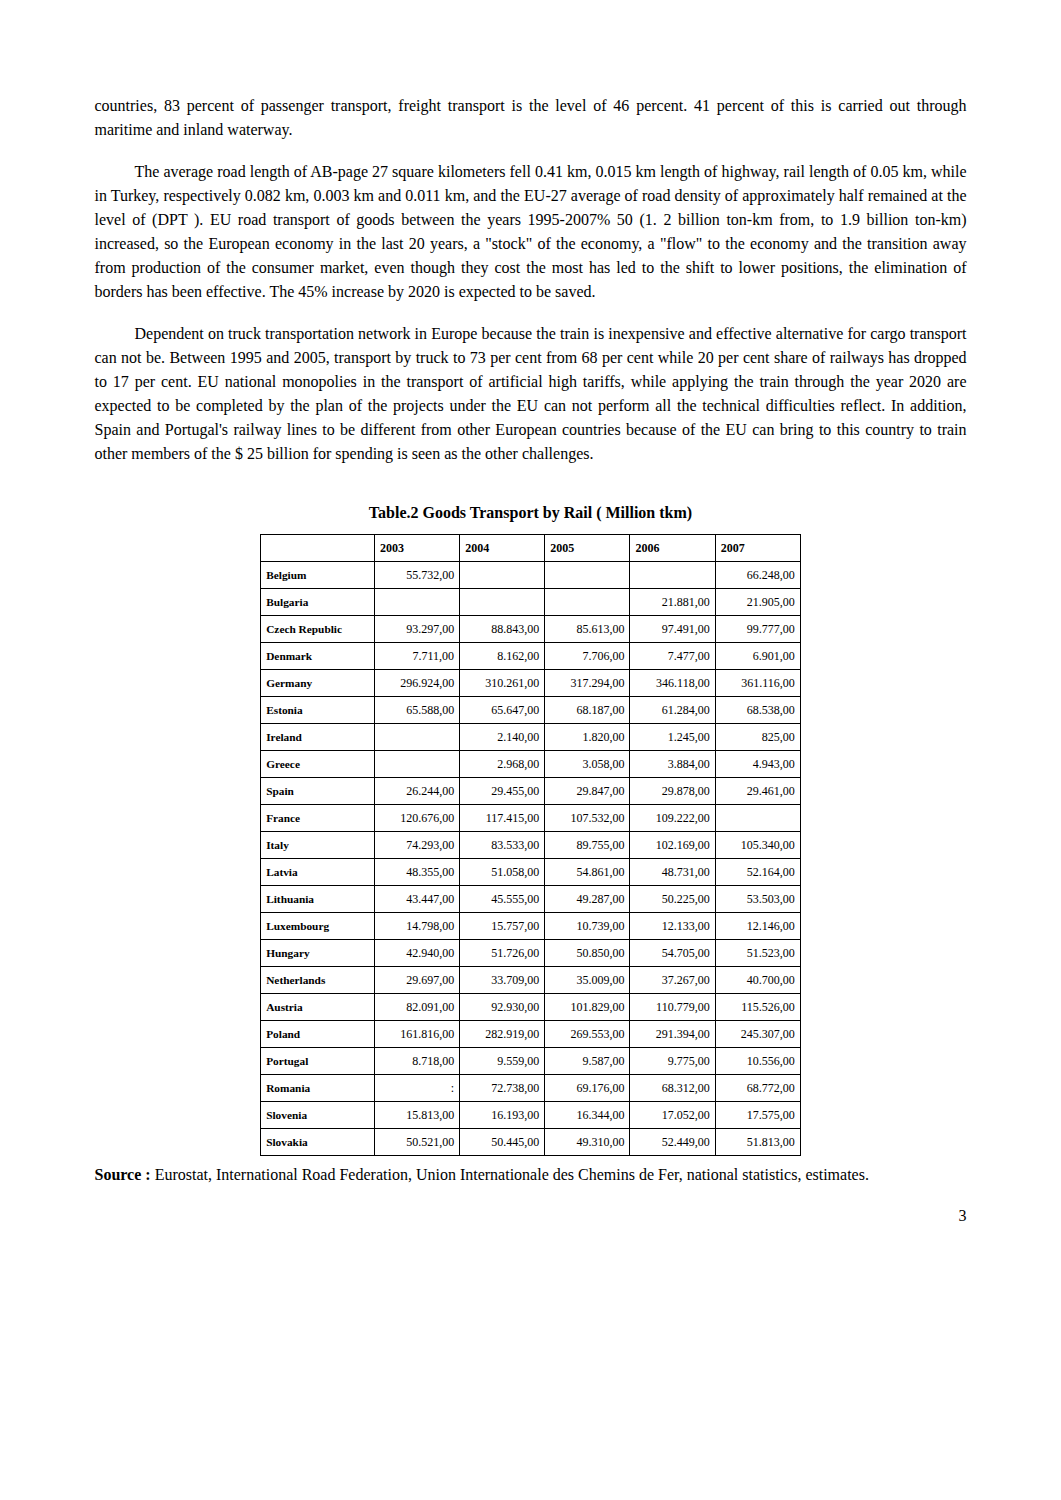countries, 83 percent of passenger transport, freight transport is the level of 46 percent. 41 percent of this is carried out through maritime and inland waterway.
The average road length of AB-page 27 square kilometers fell 0.41 km, 0.015 km length of highway, rail length of 0.05 km, while in Turkey, respectively 0.082 km, 0.003 km and 0.011 km, and the EU-27 average of road density of approximately half remained at the level of (DPT ). EU road transport of goods between the years 1995-2007% 50 (1. 2 billion ton-km from, to 1.9 billion ton-km) increased, so the European economy in the last 20 years, a "stock" of the economy, a "flow" to the economy and the transition away from production of the consumer market, even though they cost the most has led to the shift to lower positions, the elimination of borders has been effective. The 45% increase by 2020 is expected to be saved.
Dependent on truck transportation network in Europe because the train is inexpensive and effective alternative for cargo transport can not be. Between 1995 and 2005, transport by truck to 73 per cent from 68 per cent while 20 per cent share of railways has dropped to 17 per cent. EU national monopolies in the transport of artificial high tariffs, while applying the train through the year 2020 are expected to be completed by the plan of the projects under the EU can not perform all the technical difficulties reflect. In addition, Spain and Portugal's railway lines to be different from other European countries because of the EU can bring to this country to train other members of the $ 25 billion for spending is seen as the other challenges.
Table.2 Goods Transport by Rail ( Million tkm)
| | 2003 | 2004 | 2005 | 2006 | 2007 |
| --- | --- | --- | --- | --- | --- |
| Belgium | 55.732,00 | | | | 66.248,00 |
| Bulgaria | | | | 21.881,00 | 21.905,00 |
| Czech Republic | 93.297,00 | 88.843,00 | 85.613,00 | 97.491,00 | 99.777,00 |
| Denmark | 7.711,00 | 8.162,00 | 7.706,00 | 7.477,00 | 6.901,00 |
| Germany | 296.924,00 | 310.261,00 | 317.294,00 | 346.118,00 | 361.116,00 |
| Estonia | 65.588,00 | 65.647,00 | 68.187,00 | 61.284,00 | 68.538,00 |
| Ireland | | 2.140,00 | 1.820,00 | 1.245,00 | 825,00 |
| Greece | | 2.968,00 | 3.058,00 | 3.884,00 | 4.943,00 |
| Spain | 26.244,00 | 29.455,00 | 29.847,00 | 29.878,00 | 29.461,00 |
| France | 120.676,00 | 117.415,00 | 107.532,00 | 109.222,00 | |
| Italy | 74.293,00 | 83.533,00 | 89.755,00 | 102.169,00 | 105.340,00 |
| Latvia | 48.355,00 | 51.058,00 | 54.861,00 | 48.731,00 | 52.164,00 |
| Lithuania | 43.447,00 | 45.555,00 | 49.287,00 | 50.225,00 | 53.503,00 |
| Luxembourg | 14.798,00 | 15.757,00 | 10.739,00 | 12.133,00 | 12.146,00 |
| Hungary | 42.940,00 | 51.726,00 | 50.850,00 | 54.705,00 | 51.523,00 |
| Netherlands | 29.697,00 | 33.709,00 | 35.009,00 | 37.267,00 | 40.700,00 |
| Austria | 82.091,00 | 92.930,00 | 101.829,00 | 110.779,00 | 115.526,00 |
| Poland | 161.816,00 | 282.919,00 | 269.553,00 | 291.394,00 | 245.307,00 |
| Portugal | 8.718,00 | 9.559,00 | 9.587,00 | 9.775,00 | 10.556,00 |
| Romania | : | 72.738,00 | 69.176,00 | 68.312,00 | 68.772,00 |
| Slovenia | 15.813,00 | 16.193,00 | 16.344,00 | 17.052,00 | 17.575,00 |
| Slovakia | 50.521,00 | 50.445,00 | 49.310,00 | 52.449,00 | 51.813,00 |
Source : Eurostat, International Road Federation, Union Internationale des Chemins de Fer, national statistics, estimates.
3